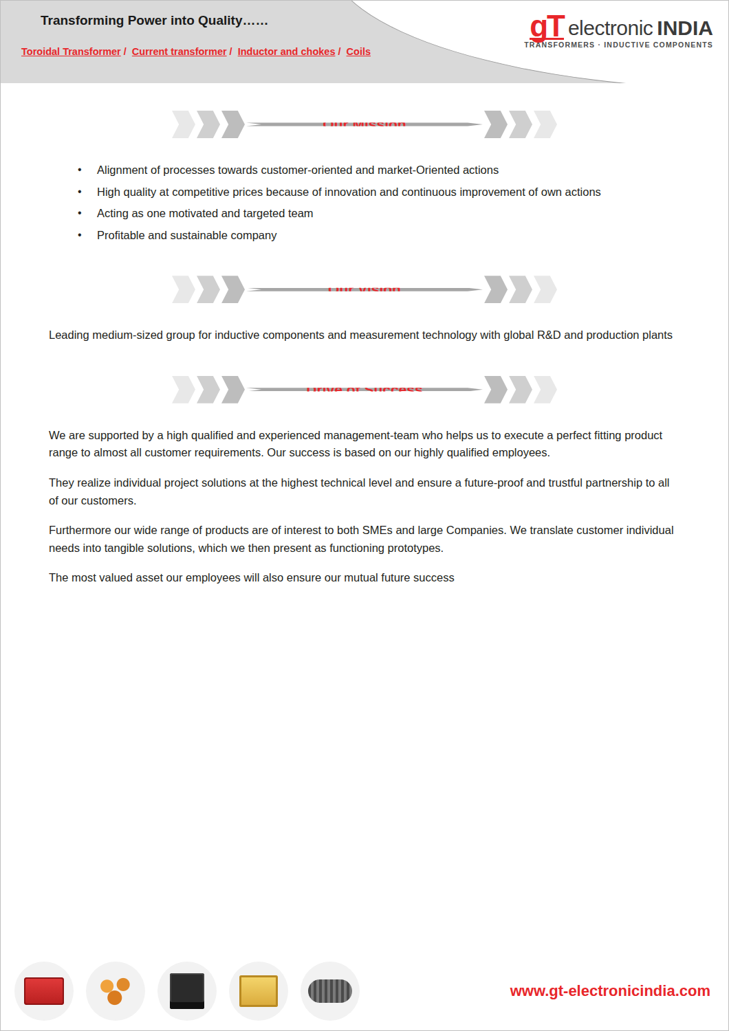gT electronic INDIA
TRANSFORMERS · INDUCTIVE COMPONENTS
Transforming Power into Quality……
Toroidal Transformer/ Current transformer/ Inductor and chokes/ Coils
Our Mission
Alignment of processes towards customer-oriented and market-Oriented actions
High quality at competitive prices because of innovation and continuous improvement of own actions
Acting as one motivated and targeted team
Profitable and sustainable company
Our Vision
Leading medium-sized group for inductive components and measurement technology with global R&D and production plants
Drive of Success
We are supported by a high qualified and experienced management-team who helps us to execute a perfect fitting product range to almost all customer requirements. Our success is based on our highly qualified employees.
They realize individual project solutions at the highest technical level and ensure a future-proof and trustful partnership to all of our customers.
Furthermore our wide range of products are of interest to both SMEs and large Companies. We translate customer individual needs into tangible solutions, which we then present as functioning prototypes.
The most valued asset our employees will also ensure our mutual future success
www.gt-electronicindia.com